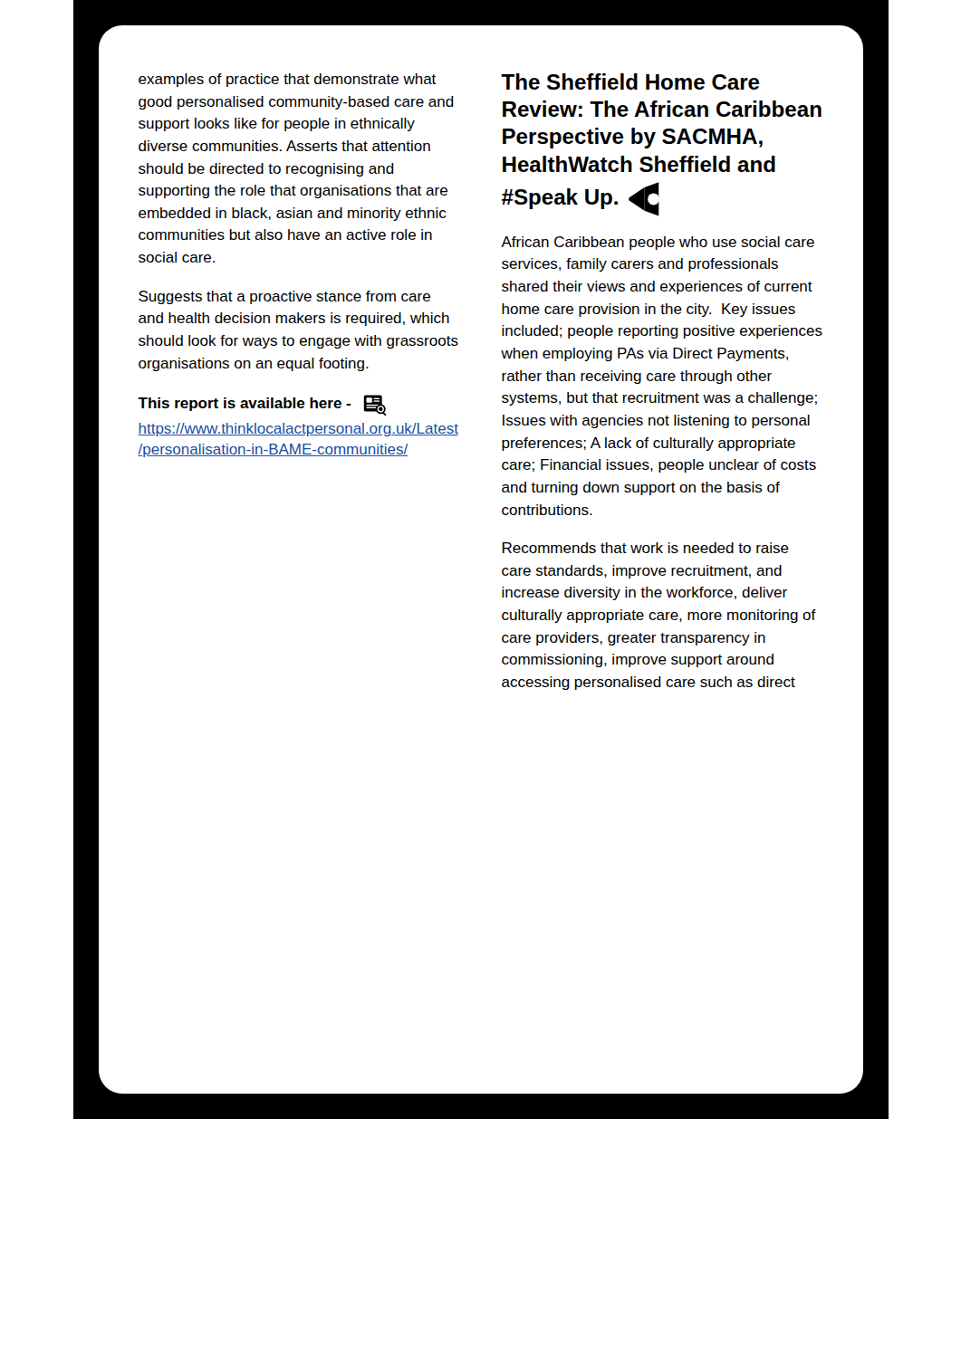examples of practice that demonstrate what good personalised community-based care and support looks like for people in ethnically diverse communities. Asserts that attention should be directed to recognising and supporting the role that organisations that are embedded in black, asian and minority ethnic communities but also have an active role in social care.
Suggests that a proactive stance from care and health decision makers is required, which should look for ways to engage with grassroots organisations on an equal footing.
This report is available here -
https://www.thinklocalactpersonal.org.uk/Latest/personalisation-in-BAME-communities/
The Sheffield Home Care Review: The African Caribbean Perspective by SACMHA, HealthWatch Sheffield and #Speak Up.
African Caribbean people who use social care services, family carers and professionals shared their views and experiences of current home care provision in the city. Key issues included; people reporting positive experiences when employing PAs via Direct Payments, rather than receiving care through other systems, but that recruitment was a challenge; Issues with agencies not listening to personal preferences; A lack of culturally appropriate care; Financial issues, people unclear of costs and turning down support on the basis of contributions.
Recommends that work is needed to raise care standards, improve recruitment, and increase diversity in the workforce, deliver culturally appropriate care, more monitoring of care providers, greater transparency in commissioning, improve support around accessing personalised care such as direct